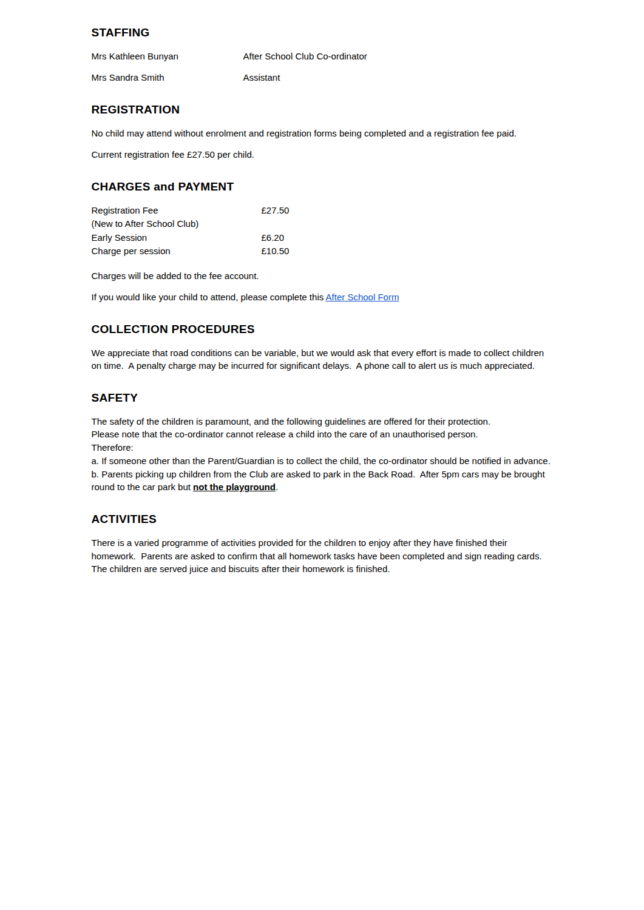STAFFING
Mrs Kathleen Bunyan After School Club Co-ordinator
Mrs Sandra Smith Assistant
REGISTRATION
No child may attend without enrolment and registration forms being completed and a registration fee paid.
Current registration fee £27.50 per child.
CHARGES and PAYMENT
Registration Fee£27.50 (New to After School Club) Early Session£6.20 Charge per session£10.50
Charges will be added to the fee account.
If you would like your child to attend, please complete this After School Form
COLLECTION PROCEDURES
We appreciate that road conditions can be variable, but we would ask that every effort is made to collect children on time. A penalty charge may be incurred for significant delays. A phone call to alert us is much appreciated.
SAFETY
The safety of the children is paramount, and the following guidelines are offered for their protection.
Please note that the co-ordinator cannot release a child into the care of an unauthorised person.
Therefore:
a. If someone other than the Parent/Guardian is to collect the child, the co-ordinator should be notified in advance.
b. Parents picking up children from the Club are asked to park in the Back Road. After 5pm cars may be brought round to the car park but not the playground.
ACTIVITIES
There is a varied programme of activities provided for the children to enjoy after they have finished their homework. Parents are asked to confirm that all homework tasks have been completed and sign reading cards. The children are served juice and biscuits after their homework is finished.